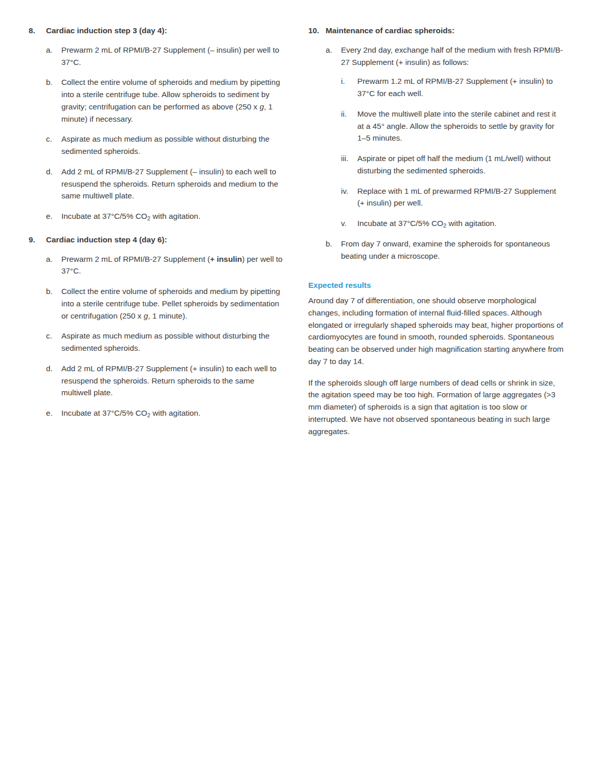8.
Cardiac induction step 3 (day 4):
a. Prewarm 2 mL of RPMI/B-27 Supplement (– insulin) per well to 37°C.
b. Collect the entire volume of spheroids and medium by pipetting into a sterile centrifuge tube. Allow spheroids to sediment by gravity; centrifugation can be performed as above (250 x g, 1 minute) if necessary.
c. Aspirate as much medium as possible without disturbing the sedimented spheroids.
d. Add 2 mL of RPMI/B-27 Supplement (– insulin) to each well to resuspend the spheroids. Return spheroids and medium to the same multiwell plate.
e. Incubate at 37°C/5% CO2 with agitation.
9.
Cardiac induction step 4 (day 6):
a. Prewarm 2 mL of RPMI/B-27 Supplement (+ insulin) per well to 37°C.
b. Collect the entire volume of spheroids and medium by pipetting into a sterile centrifuge tube. Pellet spheroids by sedimentation or centrifugation (250 x g, 1 minute).
c. Aspirate as much medium as possible without disturbing the sedimented spheroids.
d. Add 2 mL of RPMI/B-27 Supplement (+ insulin) to each well to resuspend the spheroids. Return spheroids to the same multiwell plate.
e. Incubate at 37°C/5% CO2 with agitation.
10.
Maintenance of cardiac spheroids:
a. Every 2nd day, exchange half of the medium with fresh RPMI/B-27 Supplement (+ insulin) as follows:
i. Prewarm 1.2 mL of RPMI/B-27 Supplement (+ insulin) to 37°C for each well.
ii. Move the multiwell plate into the sterile cabinet and rest it at a 45° angle. Allow the spheroids to settle by gravity for 1–5 minutes.
iii. Aspirate or pipet off half the medium (1 mL/well) without disturbing the sedimented spheroids.
iv. Replace with 1 mL of prewarmed RPMI/B-27 Supplement (+ insulin) per well.
v. Incubate at 37°C/5% CO2 with agitation.
b. From day 7 onward, examine the spheroids for spontaneous beating under a microscope.
Expected results
Around day 7 of differentiation, one should observe morphological changes, including formation of internal fluid-filled spaces. Although elongated or irregularly shaped spheroids may beat, higher proportions of cardiomyocytes are found in smooth, rounded spheroids. Spontaneous beating can be observed under high magnification starting anywhere from day 7 to day 14.
If the spheroids slough off large numbers of dead cells or shrink in size, the agitation speed may be too high. Formation of large aggregates (>3 mm diameter) of spheroids is a sign that agitation is too slow or interrupted. We have not observed spontaneous beating in such large aggregates.